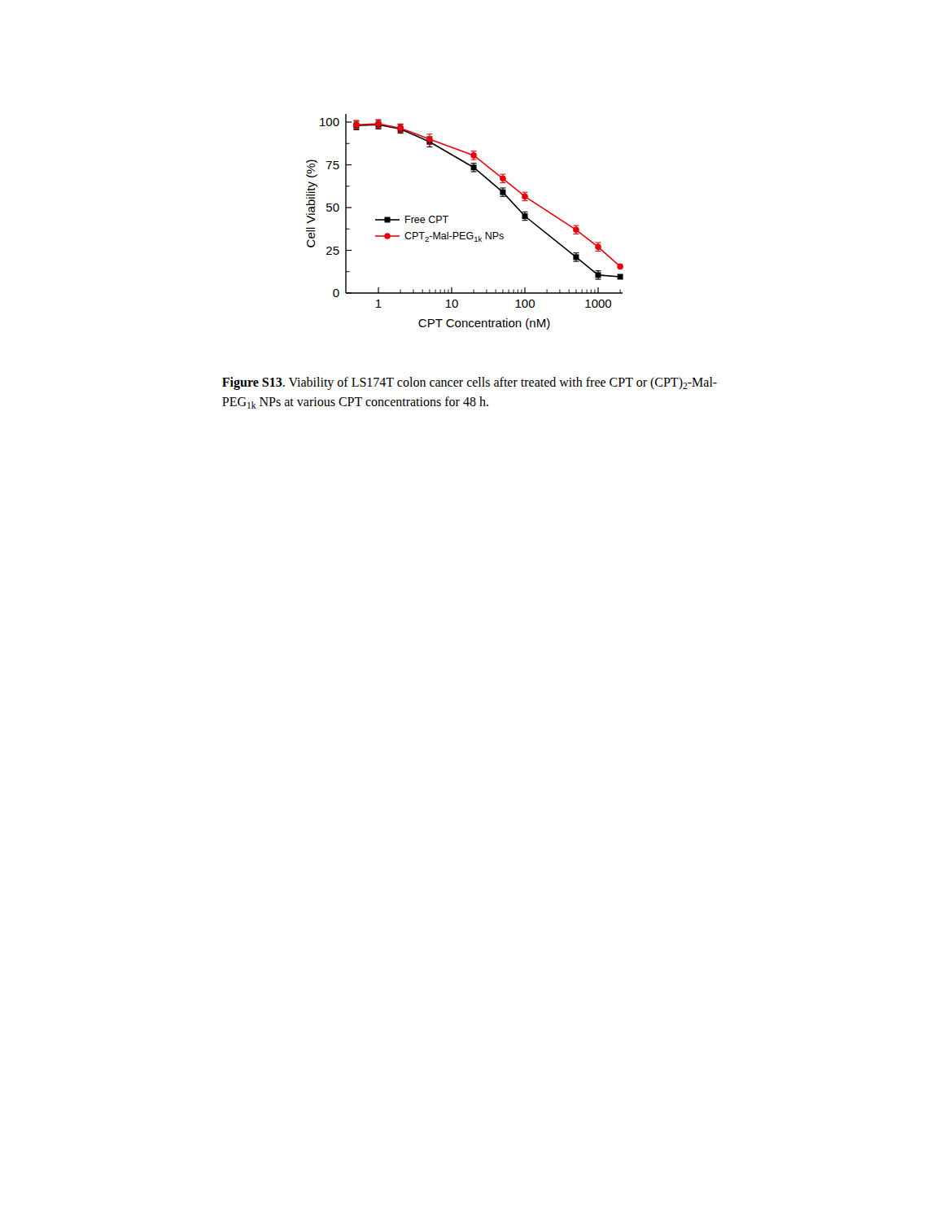Viability of LS174T colon cancer cells vs CPT concentration Two decreasing curves: free CPT (black squares) falls below CPT2-Mal-PEG1k NPs (red circles) at concentrations above about 5 nM. 0 25 50 75 100 1 10 100 1000 CPT Concentration (nM) Cell Viability (%) Free CPT CPT2-Mal-PEG1k NPs
Figure S13. Viability of LS174T colon cancer cells after treated with free CPT or (CPT)2-Mal-PEG1k NPs at various CPT concentrations for 48 h.